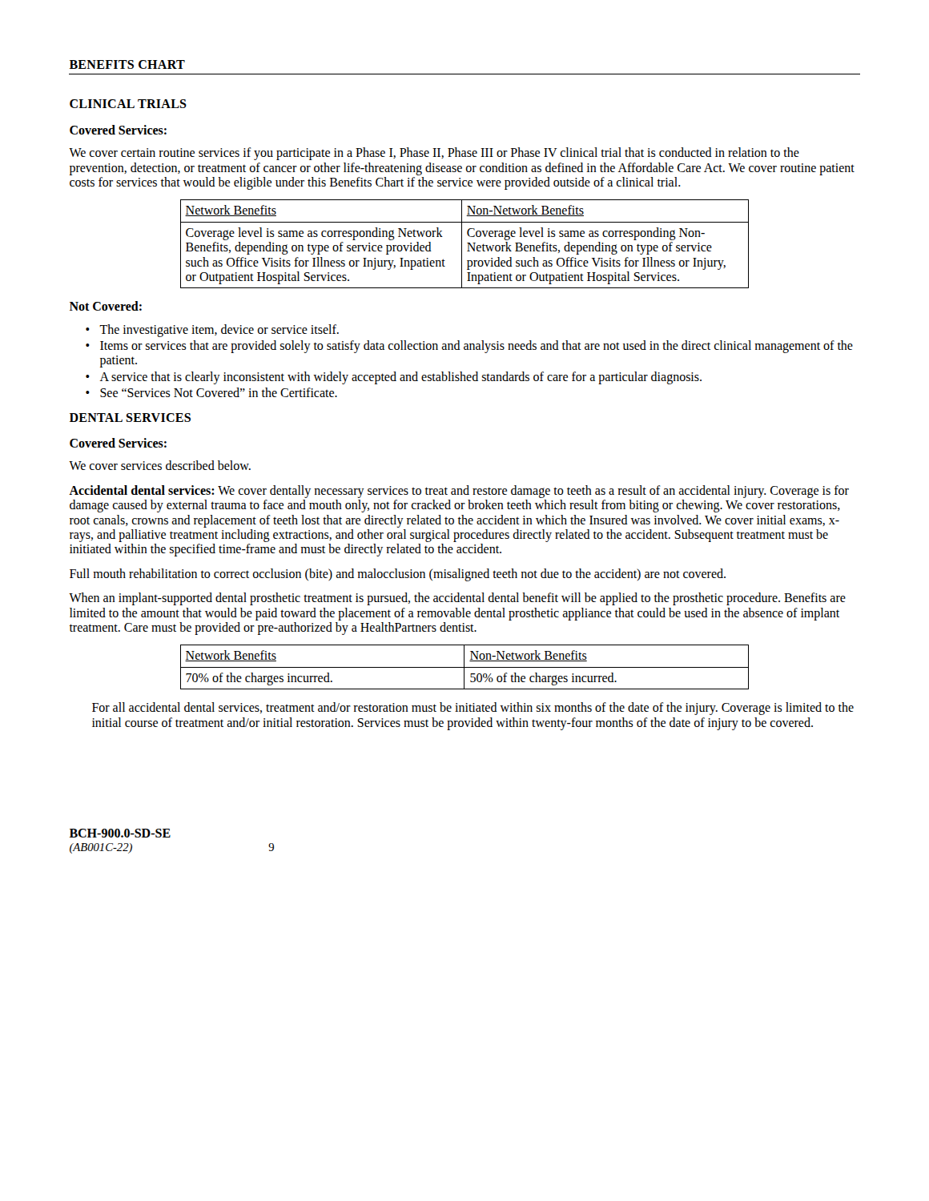BENEFITS CHART
CLINICAL TRIALS
Covered Services:
We cover certain routine services if you participate in a Phase I, Phase II, Phase III or Phase IV clinical trial that is conducted in relation to the prevention, detection, or treatment of cancer or other life-threatening disease or condition as defined in the Affordable Care Act. We cover routine patient costs for services that would be eligible under this Benefits Chart if the service were provided outside of a clinical trial.
| Network Benefits | Non-Network Benefits |
| Coverage level is same as corresponding Network Benefits, depending on type of service provided such as Office Visits for Illness or Injury, Inpatient or Outpatient Hospital Services. | Coverage level is same as corresponding Non-Network Benefits, depending on type of service provided such as Office Visits for Illness or Injury, Inpatient or Outpatient Hospital Services. |
Not Covered:
The investigative item, device or service itself.
Items or services that are provided solely to satisfy data collection and analysis needs and that are not used in the direct clinical management of the patient.
A service that is clearly inconsistent with widely accepted and established standards of care for a particular diagnosis.
See “Services Not Covered” in the Certificate.
DENTAL SERVICES
Covered Services:
We cover services described below.
Accidental dental services: We cover dentally necessary services to treat and restore damage to teeth as a result of an accidental injury. Coverage is for damage caused by external trauma to face and mouth only, not for cracked or broken teeth which result from biting or chewing. We cover restorations, root canals, crowns and replacement of teeth lost that are directly related to the accident in which the Insured was involved. We cover initial exams, x-rays, and palliative treatment including extractions, and other oral surgical procedures directly related to the accident. Subsequent treatment must be initiated within the specified time-frame and must be directly related to the accident.
Full mouth rehabilitation to correct occlusion (bite) and malocclusion (misaligned teeth not due to the accident) are not covered.
When an implant-supported dental prosthetic treatment is pursued, the accidental dental benefit will be applied to the prosthetic procedure. Benefits are limited to the amount that would be paid toward the placement of a removable dental prosthetic appliance that could be used in the absence of implant treatment. Care must be provided or pre-authorized by a HealthPartners dentist.
| Network Benefits | Non-Network Benefits |
| 70% of the charges incurred. | 50% of the charges incurred. |
For all accidental dental services, treatment and/or restoration must be initiated within six months of the date of the injury. Coverage is limited to the initial course of treatment and/or initial restoration. Services must be provided within twenty-four months of the date of injury to be covered.
BCH-900.0-SD-SE
(AB001C-22) 9